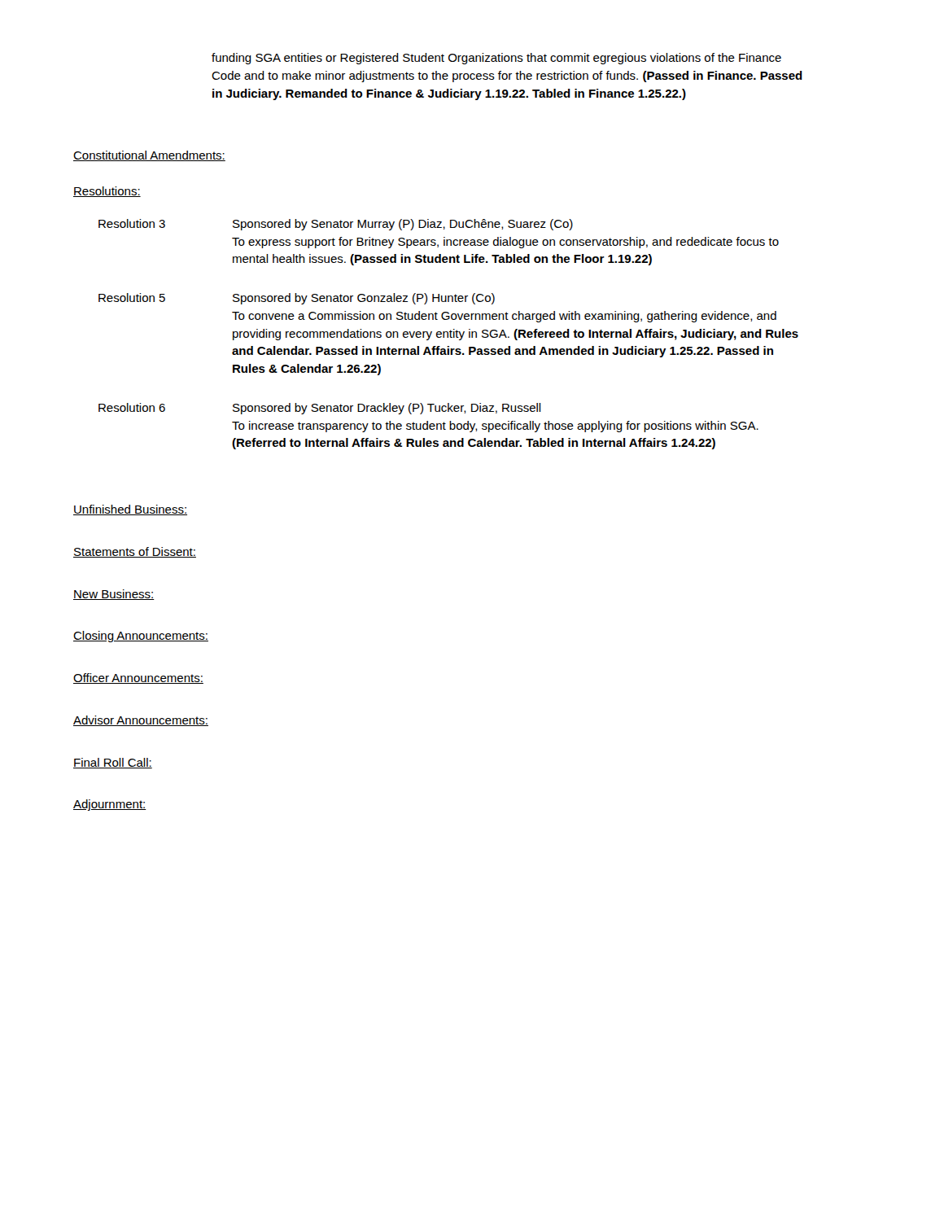funding SGA entities or Registered Student Organizations that commit egregious violations of the Finance Code and to make minor adjustments to the process for the restriction of funds. (Passed in Finance. Passed in Judiciary. Remanded to Finance & Judiciary 1.19.22. Tabled in Finance 1.25.22.)
Constitutional Amendments:
Resolutions:
Resolution 3
Sponsored by Senator Murray (P) Diaz, DuChêne, Suarez (Co)
To express support for Britney Spears, increase dialogue on conservatorship, and rededicate focus to mental health issues. (Passed in Student Life. Tabled on the Floor 1.19.22)
Resolution 5
Sponsored by Senator Gonzalez (P) Hunter (Co)
To convene a Commission on Student Government charged with examining, gathering evidence, and providing recommendations on every entity in SGA. (Refereed to Internal Affairs, Judiciary, and Rules and Calendar. Passed in Internal Affairs. Passed and Amended in Judiciary 1.25.22. Passed in Rules & Calendar 1.26.22)
Resolution 6
Sponsored by Senator Drackley (P) Tucker, Diaz, Russell
To increase transparency to the student body, specifically those applying for positions within SGA. (Referred to Internal Affairs & Rules and Calendar. Tabled in Internal Affairs 1.24.22)
Unfinished Business:
Statements of Dissent:
New Business:
Closing Announcements:
Officer Announcements:
Advisor Announcements:
Final Roll Call:
Adjournment: